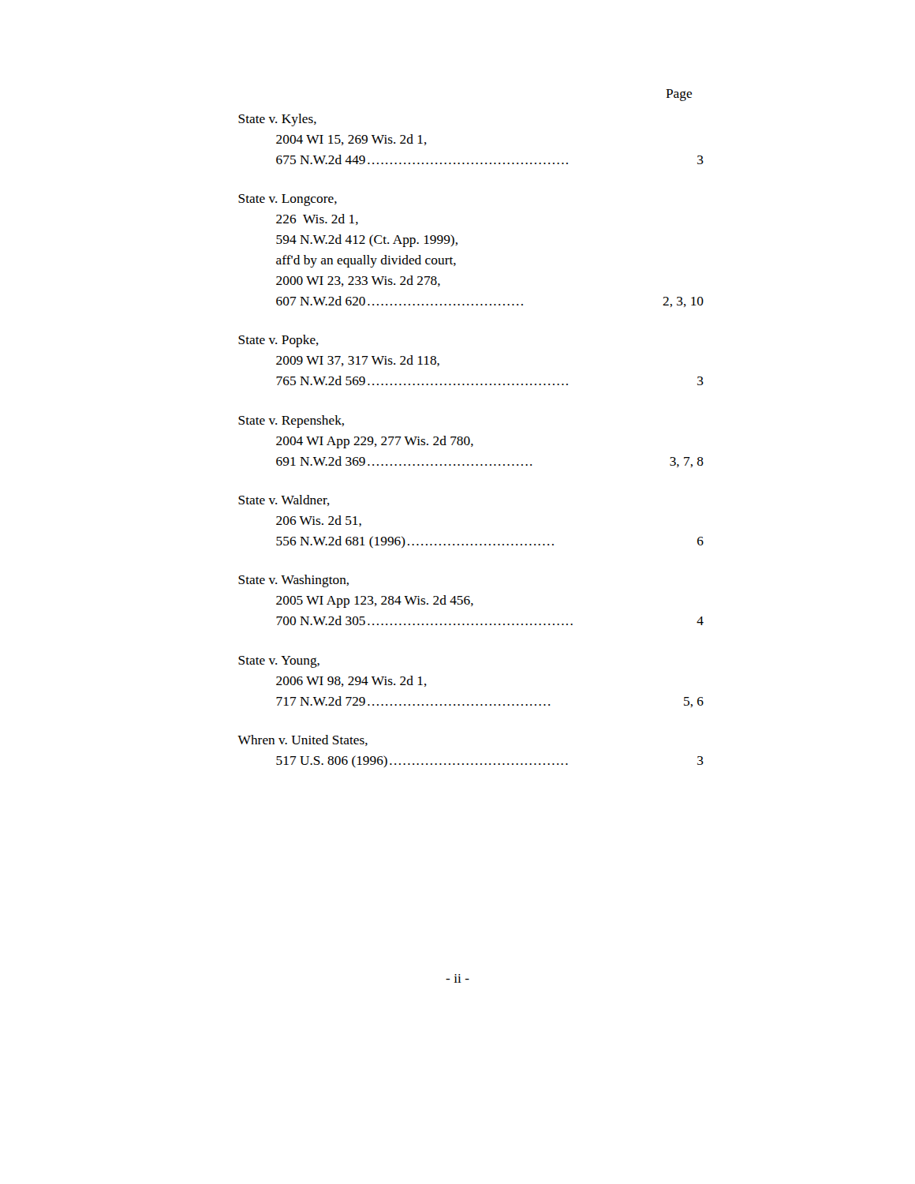Page
State v. Kyles,
2004 WI 15, 269 Wis. 2d 1,
675 N.W.2d 449............................................. 3
State v. Longcore,
226 Wis. 2d 1,
594 N.W.2d 412 (Ct. App. 1999),
aff'd by an equally divided court,
2000 WI 23, 233 Wis. 2d 278,
607 N.W.2d 620................................... 2, 3, 10
State v. Popke,
2009 WI 37, 317 Wis. 2d 118,
765 N.W.2d 569............................................. 3
State v. Repenshek,
2004 WI App 229, 277 Wis. 2d 780,
691 N.W.2d 369..................................... 3, 7, 8
State v. Waldner,
206 Wis. 2d 51,
556 N.W.2d 681 (1996)................................. 6
State v. Washington,
2005 WI App 123, 284 Wis. 2d 456,
700 N.W.2d 305.............................................. 4
State v. Young,
2006 WI 98, 294 Wis. 2d 1,
717 N.W.2d 729......................................... 5, 6
Whren v. United States,
517 U.S. 806 (1996)........................................ 3
- ii -